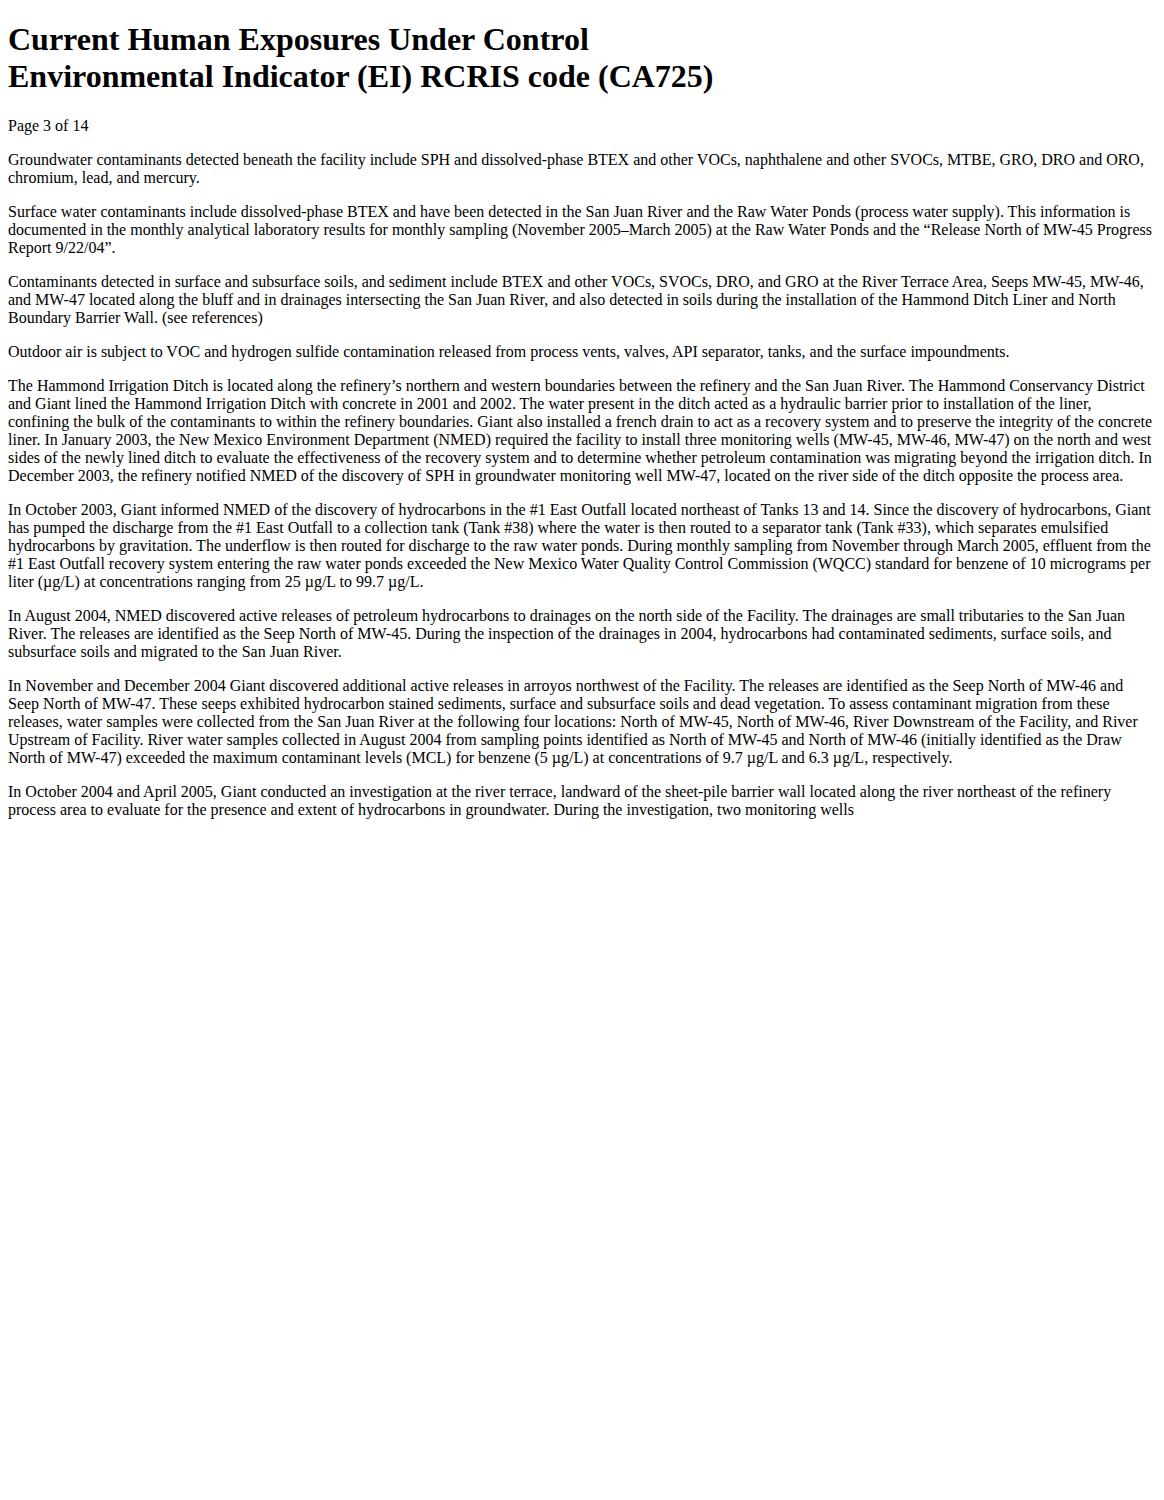Current Human Exposures Under Control
Environmental Indicator (EI) RCRIS code (CA725)
Page 3 of 14
Groundwater contaminants detected beneath the facility include SPH and dissolved-phase BTEX and other VOCs, naphthalene and other SVOCs, MTBE, GRO, DRO and ORO, chromium, lead, and mercury.
Surface water contaminants include dissolved-phase BTEX and have been detected in the San Juan River and the Raw Water Ponds (process water supply). This information is documented in the monthly analytical laboratory results for monthly sampling (November 2005–March 2005) at the Raw Water Ponds and the “Release North of MW-45 Progress Report 9/22/04”.
Contaminants detected in surface and subsurface soils, and sediment include BTEX and other VOCs, SVOCs, DRO, and GRO at the River Terrace Area, Seeps MW-45, MW-46, and MW-47 located along the bluff and in drainages intersecting the San Juan River, and also detected in soils during the installation of the Hammond Ditch Liner and North Boundary Barrier Wall. (see references)
Outdoor air is subject to VOC and hydrogen sulfide contamination released from process vents, valves, API separator, tanks, and the surface impoundments.
The Hammond Irrigation Ditch is located along the refinery’s northern and western boundaries between the refinery and the San Juan River. The Hammond Conservancy District and Giant lined the Hammond Irrigation Ditch with concrete in 2001 and 2002. The water present in the ditch acted as a hydraulic barrier prior to installation of the liner, confining the bulk of the contaminants to within the refinery boundaries. Giant also installed a french drain to act as a recovery system and to preserve the integrity of the concrete liner. In January 2003, the New Mexico Environment Department (NMED) required the facility to install three monitoring wells (MW-45, MW-46, MW-47) on the north and west sides of the newly lined ditch to evaluate the effectiveness of the recovery system and to determine whether petroleum contamination was migrating beyond the irrigation ditch. In December 2003, the refinery notified NMED of the discovery of SPH in groundwater monitoring well MW-47, located on the river side of the ditch opposite the process area.
In October 2003, Giant informed NMED of the discovery of hydrocarbons in the #1 East Outfall located northeast of Tanks 13 and 14. Since the discovery of hydrocarbons, Giant has pumped the discharge from the #1 East Outfall to a collection tank (Tank #38) where the water is then routed to a separator tank (Tank #33), which separates emulsified hydrocarbons by gravitation. The underflow is then routed for discharge to the raw water ponds. During monthly sampling from November through March 2005, effluent from the #1 East Outfall recovery system entering the raw water ponds exceeded the New Mexico Water Quality Control Commission (WQCC) standard for benzene of 10 micrograms per liter (µg/L) at concentrations ranging from 25 µg/L to 99.7 µg/L.
In August 2004, NMED discovered active releases of petroleum hydrocarbons to drainages on the north side of the Facility. The drainages are small tributaries to the San Juan River. The releases are identified as the Seep North of MW-45. During the inspection of the drainages in 2004, hydrocarbons had contaminated sediments, surface soils, and subsurface soils and migrated to the San Juan River.
In November and December 2004 Giant discovered additional active releases in arroyos northwest of the Facility. The releases are identified as the Seep North of MW-46 and Seep North of MW-47. These seeps exhibited hydrocarbon stained sediments, surface and subsurface soils and dead vegetation. To assess contaminant migration from these releases, water samples were collected from the San Juan River at the following four locations: North of MW-45, North of MW-46, River Downstream of the Facility, and River Upstream of Facility. River water samples collected in August 2004 from sampling points identified as North of MW-45 and North of MW-46 (initially identified as the Draw North of MW-47) exceeded the maximum contaminant levels (MCL) for benzene (5 µg/L) at concentrations of 9.7 µg/L and 6.3 µg/L, respectively.
In October 2004 and April 2005, Giant conducted an investigation at the river terrace, landward of the sheet-pile barrier wall located along the river northeast of the refinery process area to evaluate for the presence and extent of hydrocarbons in groundwater. During the investigation, two monitoring wells